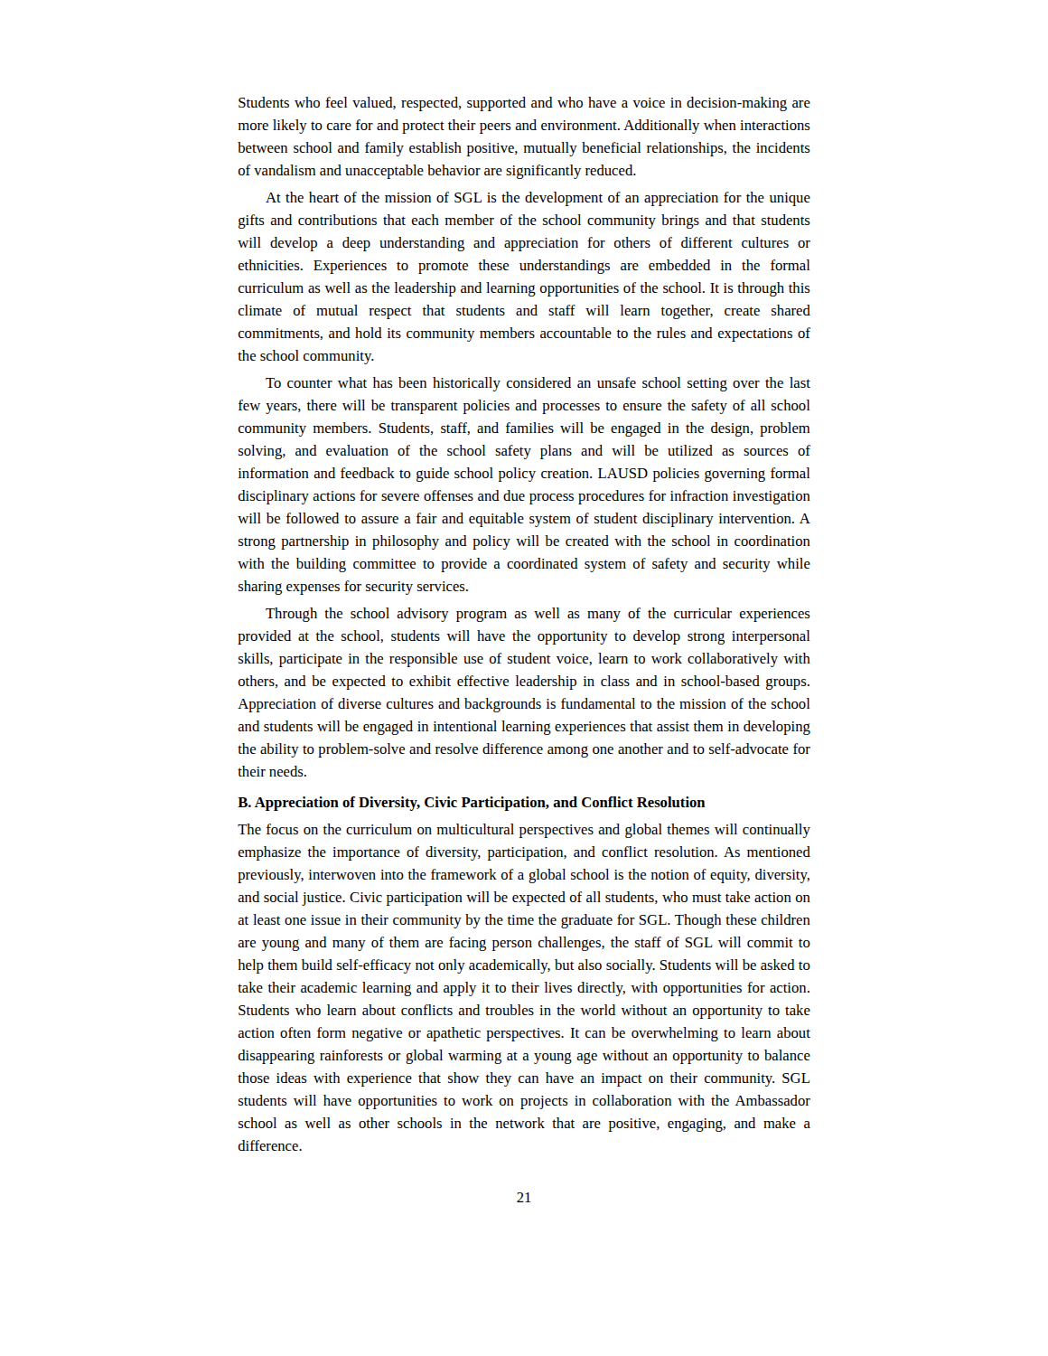Students who feel valued, respected, supported and who have a voice in decision-making are more likely to care for and protect their peers and environment. Additionally when interactions between school and family establish positive, mutually beneficial relationships, the incidents of vandalism and unacceptable behavior are significantly reduced.
At the heart of the mission of SGL is the development of an appreciation for the unique gifts and contributions that each member of the school community brings and that students will develop a deep understanding and appreciation for others of different cultures or ethnicities. Experiences to promote these understandings are embedded in the formal curriculum as well as the leadership and learning opportunities of the school. It is through this climate of mutual respect that students and staff will learn together, create shared commitments, and hold its community members accountable to the rules and expectations of the school community.
To counter what has been historically considered an unsafe school setting over the last few years, there will be transparent policies and processes to ensure the safety of all school community members. Students, staff, and families will be engaged in the design, problem solving, and evaluation of the school safety plans and will be utilized as sources of information and feedback to guide school policy creation. LAUSD policies governing formal disciplinary actions for severe offenses and due process procedures for infraction investigation will be followed to assure a fair and equitable system of student disciplinary intervention. A strong partnership in philosophy and policy will be created with the school in coordination with the building committee to provide a coordinated system of safety and security while sharing expenses for security services.
Through the school advisory program as well as many of the curricular experiences provided at the school, students will have the opportunity to develop strong interpersonal skills, participate in the responsible use of student voice, learn to work collaboratively with others, and be expected to exhibit effective leadership in class and in school-based groups. Appreciation of diverse cultures and backgrounds is fundamental to the mission of the school and students will be engaged in intentional learning experiences that assist them in developing the ability to problem-solve and resolve difference among one another and to self-advocate for their needs.
B. Appreciation of Diversity, Civic Participation, and Conflict Resolution
The focus on the curriculum on multicultural perspectives and global themes will continually emphasize the importance of diversity, participation, and conflict resolution. As mentioned previously, interwoven into the framework of a global school is the notion of equity, diversity, and social justice. Civic participation will be expected of all students, who must take action on at least one issue in their community by the time the graduate for SGL. Though these children are young and many of them are facing person challenges, the staff of SGL will commit to help them build self-efficacy not only academically, but also socially. Students will be asked to take their academic learning and apply it to their lives directly, with opportunities for action. Students who learn about conflicts and troubles in the world without an opportunity to take action often form negative or apathetic perspectives. It can be overwhelming to learn about disappearing rainforests or global warming at a young age without an opportunity to balance those ideas with experience that show they can have an impact on their community. SGL students will have opportunities to work on projects in collaboration with the Ambassador school as well as other schools in the network that are positive, engaging, and make a difference.
21